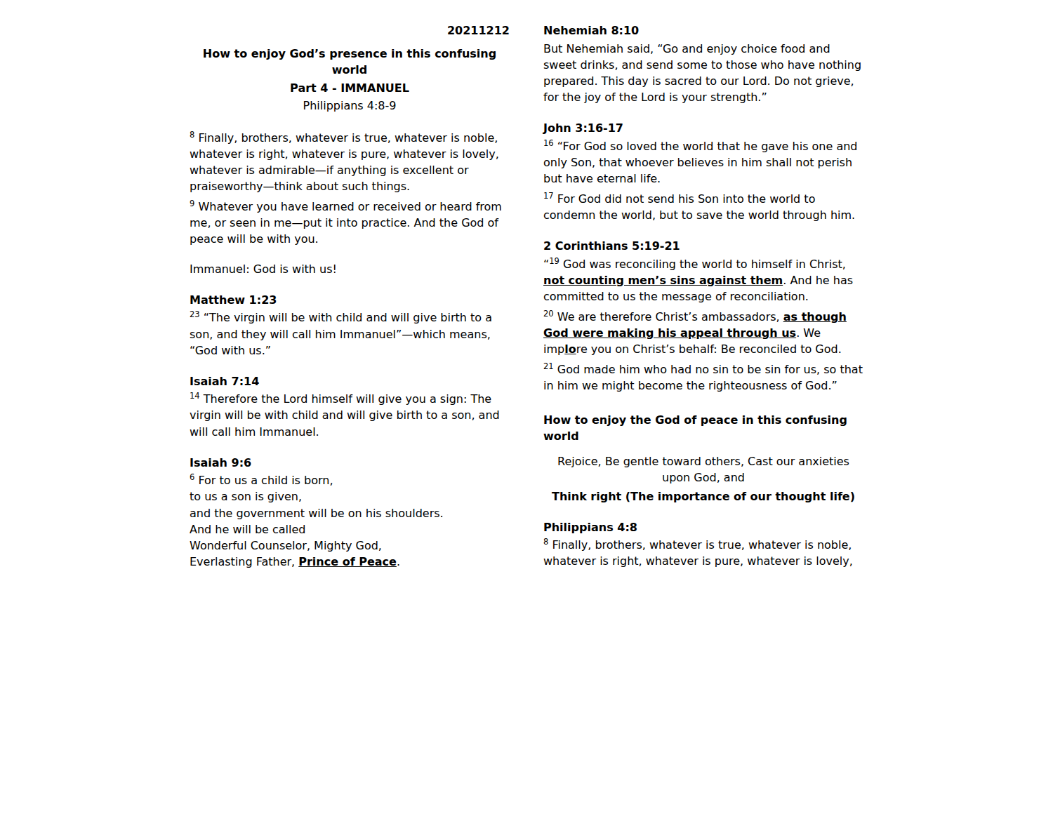20211212
How to enjoy God’s presence in this confusing world
Part 4 - IMMANUEL
Philippians 4:8-9
8 Finally, brothers, whatever is true, whatever is noble, whatever is right, whatever is pure, whatever is lovely, whatever is admirable—if anything is excellent or praiseworthy—think about such things.
9 Whatever you have learned or received or heard from me, or seen in me—put it into practice. And the God of peace will be with you.
Immanuel: God is with us!
Matthew 1:23
23 “The virgin will be with child and will give birth to a son, and they will call him Immanuel”—which means, “God with us.”
Isaiah 7:14
14 Therefore the Lord himself will give you a sign: The virgin will be with child and will give birth to a son, and will call him Immanuel.
Isaiah 9:6
6 For to us a child is born,
to us a son is given,
and the government will be on his shoulders.
And he will be called
Wonderful Counselor, Mighty God,
Everlasting Father, Prince of Peace.
Nehemiah 8:10
But Nehemiah said, “Go and enjoy choice food and sweet drinks, and send some to those who have nothing prepared. This day is sacred to our Lord. Do not grieve, for the joy of the Lord is your strength.”
John 3:16-17
16 “For God so loved the world that he gave his one and only Son, that whoever believes in him shall not perish but have eternal life.
17 For God did not send his Son into the world to condemn the world, but to save the world through him.
2 Corinthians 5:19-21
“19 God was reconciling the world to himself in Christ, not counting men’s sins against them. And he has committed to us the message of reconciliation.
20 We are therefore Christ’s ambassadors, as though God were making his appeal through us. We implore you on Christ’s behalf: Be reconciled to God.
21 God made him who had no sin to be sin for us, so that in him we might become the righteousness of God.”
How to enjoy the God of peace in this confusing world
Rejoice, Be gentle toward others, Cast our anxieties upon God, and
Think right (The importance of our thought life)
Philippians 4:8
8 Finally, brothers, whatever is true, whatever is noble, whatever is right, whatever is pure, whatever is lovely,